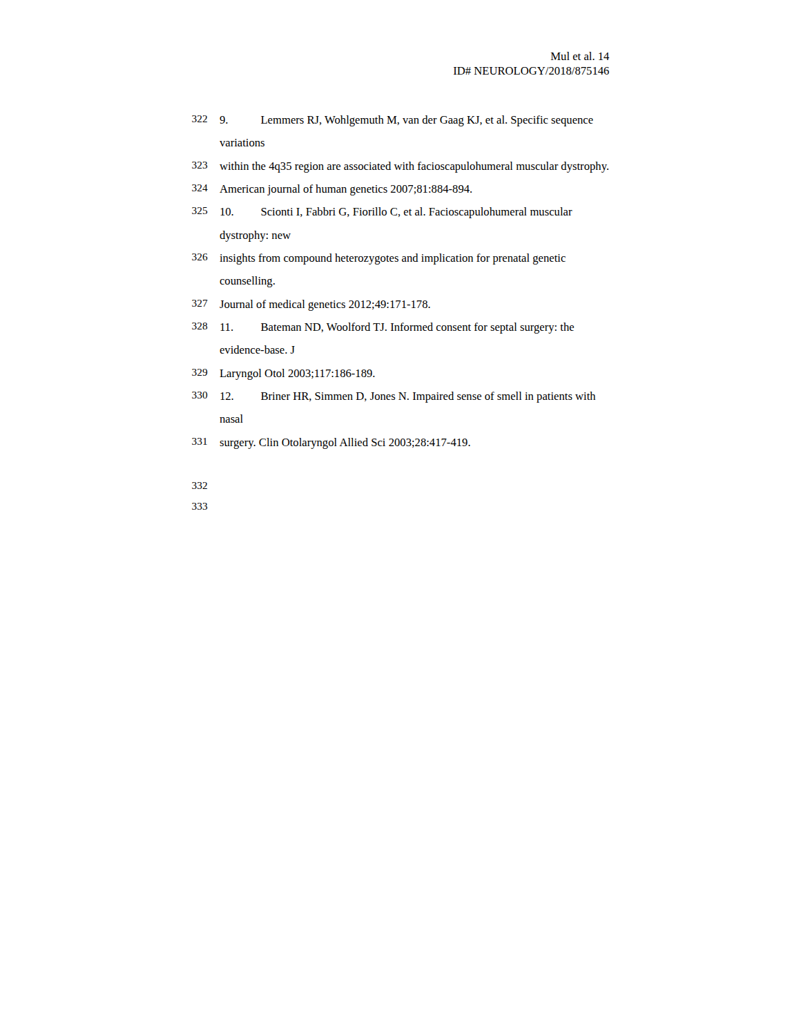Mul et al. 14
ID# NEUROLOGY/2018/875146
322 9. Lemmers RJ, Wohlgemuth M, van der Gaag KJ, et al. Specific sequence variations
323 within the 4q35 region are associated with facioscapulohumeral muscular dystrophy.
324 American journal of human genetics 2007;81:884-894.
325 10. Scionti I, Fabbri G, Fiorillo C, et al. Facioscapulohumeral muscular dystrophy: new
326 insights from compound heterozygotes and implication for prenatal genetic counselling.
327 Journal of medical genetics 2012;49:171-178.
328 11. Bateman ND, Woolford TJ. Informed consent for septal surgery: the evidence-base. J
329 Laryngol Otol 2003;117:186-189.
330 12. Briner HR, Simmen D, Jones N. Impaired sense of smell in patients with nasal
331 surgery. Clin Otolaryngol Allied Sci 2003;28:417-419.
332
333